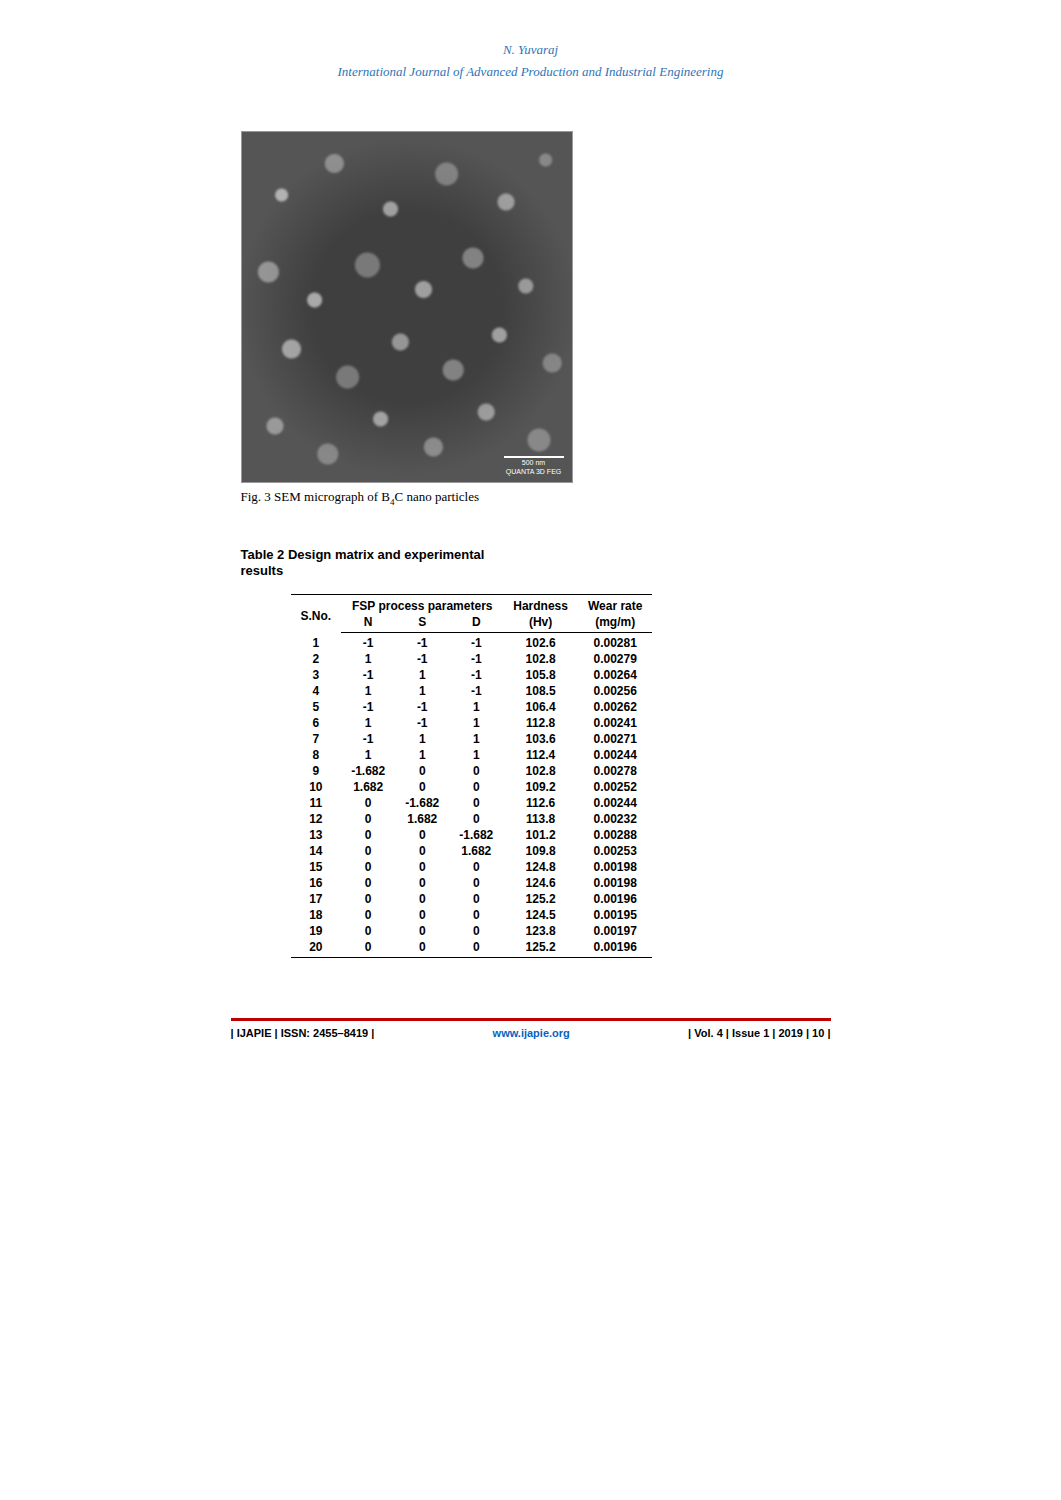N. Yuvaraj
International Journal of Advanced Production and Industrial Engineering
500 nm
QUANTA 3D FEG
Fig. 3 SEM micrograph of B4C nano particles
Table 2 Design matrix and experimental
results
| S.No. | FSP process parameters | Hardness | Wear rate |
| --- | --- | --- | --- |
| N | S | D | (Hv) | (mg/m) |
| 1 | -1 | -1 | -1 | 102.6 | 0.00281 |
| 2 | 1 | -1 | -1 | 102.8 | 0.00279 |
| 3 | -1 | 1 | -1 | 105.8 | 0.00264 |
| 4 | 1 | 1 | -1 | 108.5 | 0.00256 |
| 5 | -1 | -1 | 1 | 106.4 | 0.00262 |
| 6 | 1 | -1 | 1 | 112.8 | 0.00241 |
| 7 | -1 | 1 | 1 | 103.6 | 0.00271 |
| 8 | 1 | 1 | 1 | 112.4 | 0.00244 |
| 9 | -1.682 | 0 | 0 | 102.8 | 0.00278 |
| 10 | 1.682 | 0 | 0 | 109.2 | 0.00252 |
| 11 | 0 | -1.682 | 0 | 112.6 | 0.00244 |
| 12 | 0 | 1.682 | 0 | 113.8 | 0.00232 |
| 13 | 0 | 0 | -1.682 | 101.2 | 0.00288 |
| 14 | 0 | 0 | 1.682 | 109.8 | 0.00253 |
| 15 | 0 | 0 | 0 | 124.8 | 0.00198 |
| 16 | 0 | 0 | 0 | 124.6 | 0.00198 |
| 17 | 0 | 0 | 0 | 125.2 | 0.00196 |
| 18 | 0 | 0 | 0 | 124.5 | 0.00195 |
| 19 | 0 | 0 | 0 | 123.8 | 0.00197 |
| 20 | 0 | 0 | 0 | 125.2 | 0.00196 |
| IJAPIE | ISSN: 2455–8419 |
www.ijapie.org
| Vol. 4 | Issue 1 | 2019 | 10 |